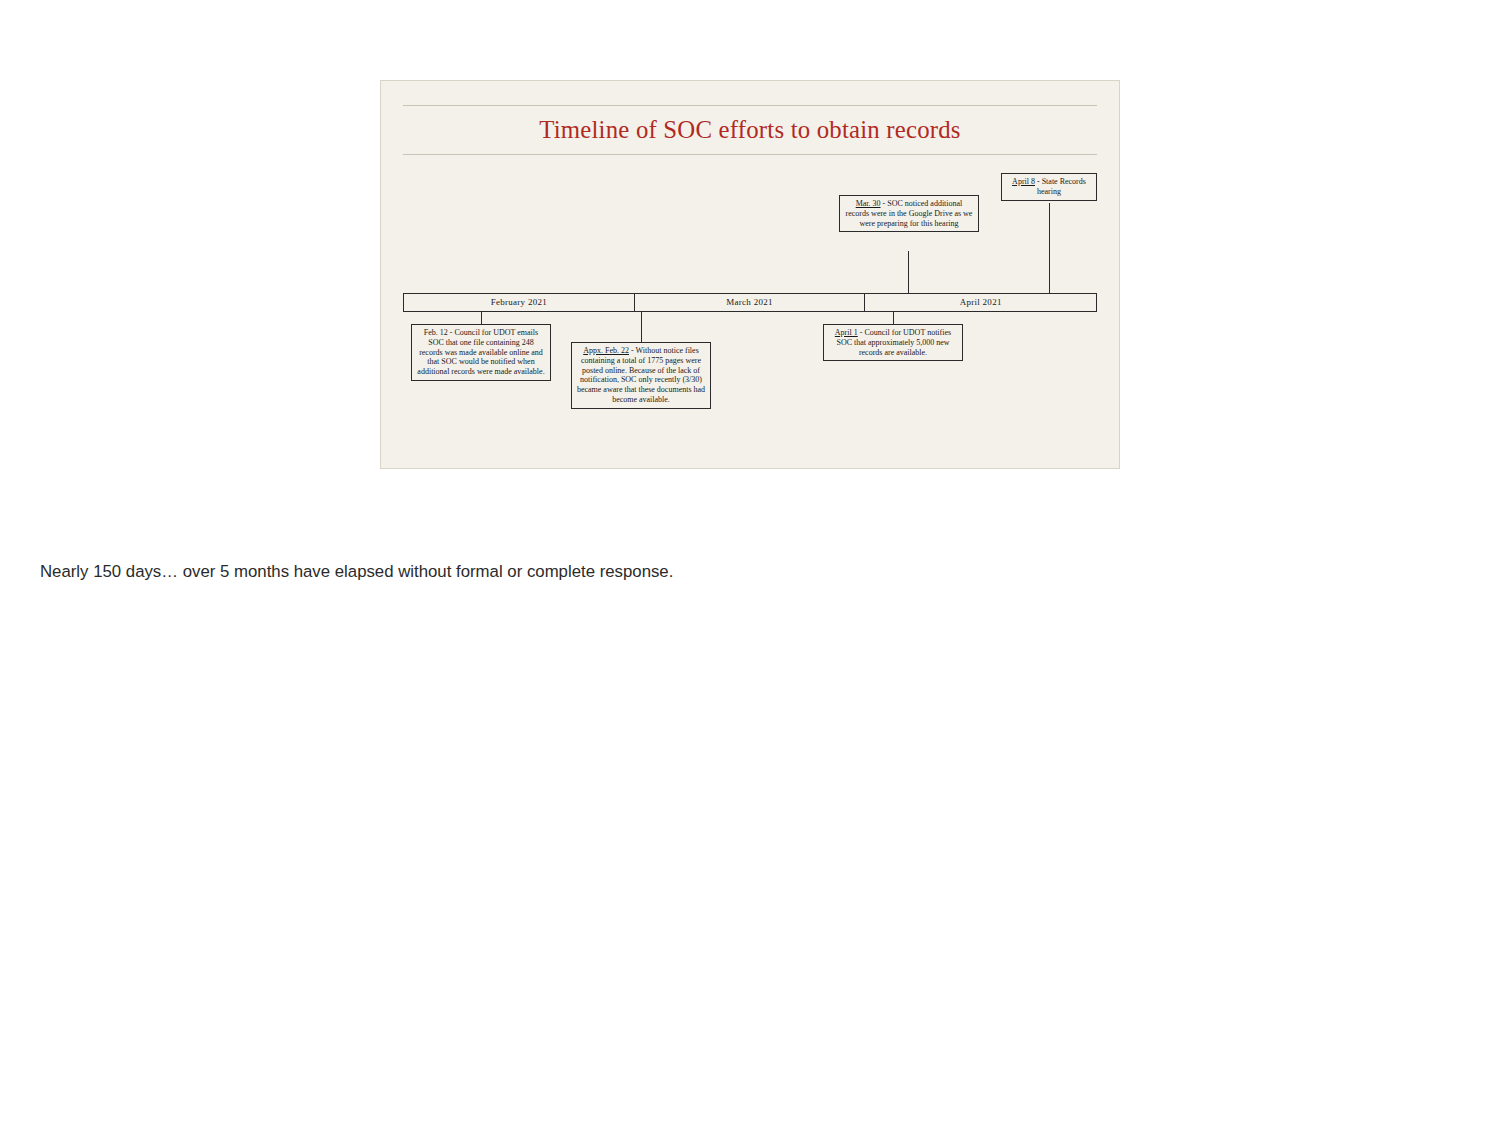Timeline of SOC efforts to obtain records
April 8 - State Records hearing
Mar. 30 - SOC noticed additional records were in the Google Drive as we were preparing for this hearing
February 2021
March 2021
April 2021
Feb. 12 - Council for UDOT emails SOC that one file containing 248 records was made available online and that SOC would be notified when additional records were made available.
Appx. Feb. 22 - Without notice files containing a total of 1775 pages were posted online. Because of the lack of notification, SOC only recently (3/30) became aware that these documents had become available.
April 1 - Council for UDOT notifies SOC that approximately 5,000 new records are available.
Nearly 150 days… over 5 months have elapsed without formal or complete response.